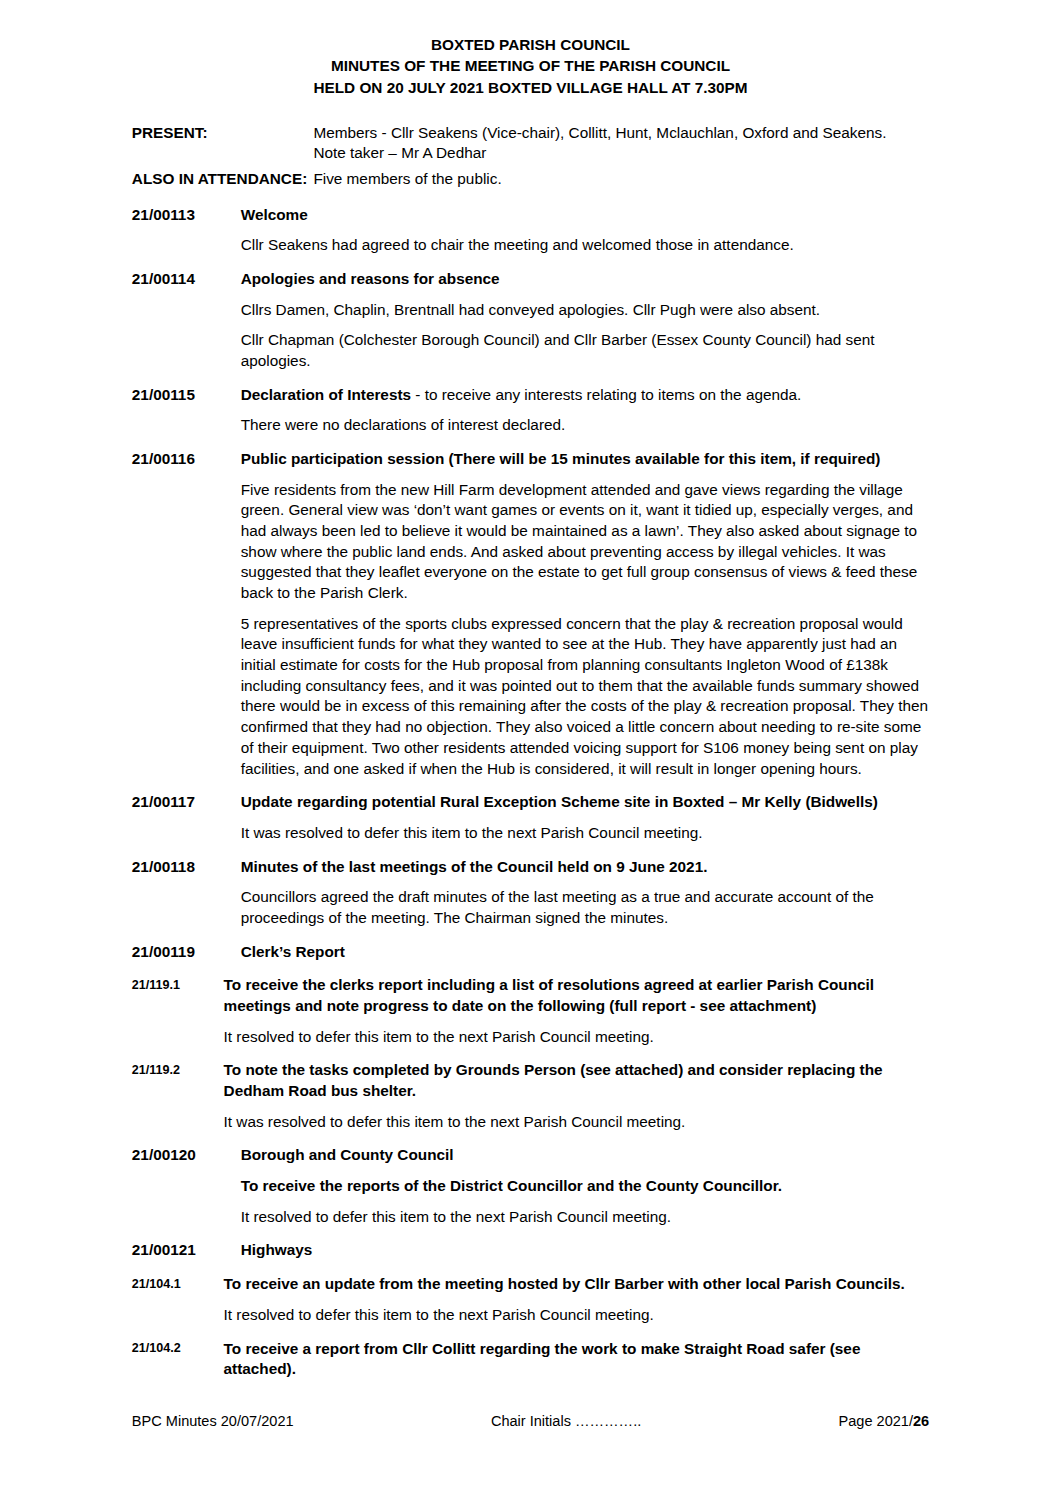BOXTED PARISH COUNCIL
MINUTES OF THE MEETING OF THE PARISH COUNCIL
HELD ON 20 JULY 2021 BOXTED VILLAGE HALL AT 7.30PM
| PRESENT: | Members - Cllr Seakens (Vice-chair), Collitt, Hunt, Mclauchlan, Oxford and Seakens. Note taker – Mr A Dedhar |
| ALSO IN ATTENDANCE: | Five members of the public. |
21/00113
Welcome
Cllr Seakens had agreed to chair the meeting and welcomed those in attendance.
21/00114
Apologies and reasons for absence
Cllrs Damen, Chaplin, Brentnall had conveyed apologies. Cllr Pugh were also absent.
Cllr Chapman (Colchester Borough Council) and Cllr Barber (Essex County Council) had sent apologies.
21/00115
Declaration of Interests - to receive any interests relating to items on the agenda.
There were no declarations of interest declared.
21/00116
Public participation session (There will be 15 minutes available for this item, if required)
Five residents from the new Hill Farm development attended and gave views regarding the village green. General view was ‘don’t want games or events on it, want it tidied up, especially verges, and had always been led to believe it would be maintained as a lawn’. They also asked about signage to show where the public land ends. And asked about preventing access by illegal vehicles. It was suggested that they leaflet everyone on the estate to get full group consensus of views & feed these back to the Parish Clerk.
5 representatives of the sports clubs expressed concern that the play & recreation proposal would leave insufficient funds for what they wanted to see at the Hub. They have apparently just had an initial estimate for costs for the Hub proposal from planning consultants Ingleton Wood of £138k including consultancy fees, and it was pointed out to them that the available funds summary showed there would be in excess of this remaining after the costs of the play & recreation proposal. They then confirmed that they had no objection. They also voiced a little concern about needing to re-site some of their equipment. Two other residents attended voicing support for S106 money being sent on play facilities, and one asked if when the Hub is considered, it will result in longer opening hours.
21/00117
Update regarding potential Rural Exception Scheme site in Boxted – Mr Kelly (Bidwells)
It was resolved to defer this item to the next Parish Council meeting.
21/00118
Minutes of the last meetings of the Council held on 9 June 2021.
Councillors agreed the draft minutes of the last meeting as a true and accurate account of the proceedings of the meeting. The Chairman signed the minutes.
21/00119
Clerk’s Report
21/119.1
To receive the clerks report including a list of resolutions agreed at earlier Parish Council meetings and note progress to date on the following (full report - see attachment)
It resolved to defer this item to the next Parish Council meeting.
21/119.2
To note the tasks completed by Grounds Person (see attached) and consider replacing the Dedham Road bus shelter.
It was resolved to defer this item to the next Parish Council meeting.
21/00120
Borough and County Council
To receive the reports of the District Councillor and the County Councillor.
It resolved to defer this item to the next Parish Council meeting.
21/00121
Highways
21/104.1
To receive an update from the meeting hosted by Cllr Barber with other local Parish Councils.
It resolved to defer this item to the next Parish Council meeting.
21/104.2
To receive a report from Cllr Collitt regarding the work to make Straight Road safer (see attached).
BPC Minutes 20/07/2021
Chair Initials …………..
Page 2021/26